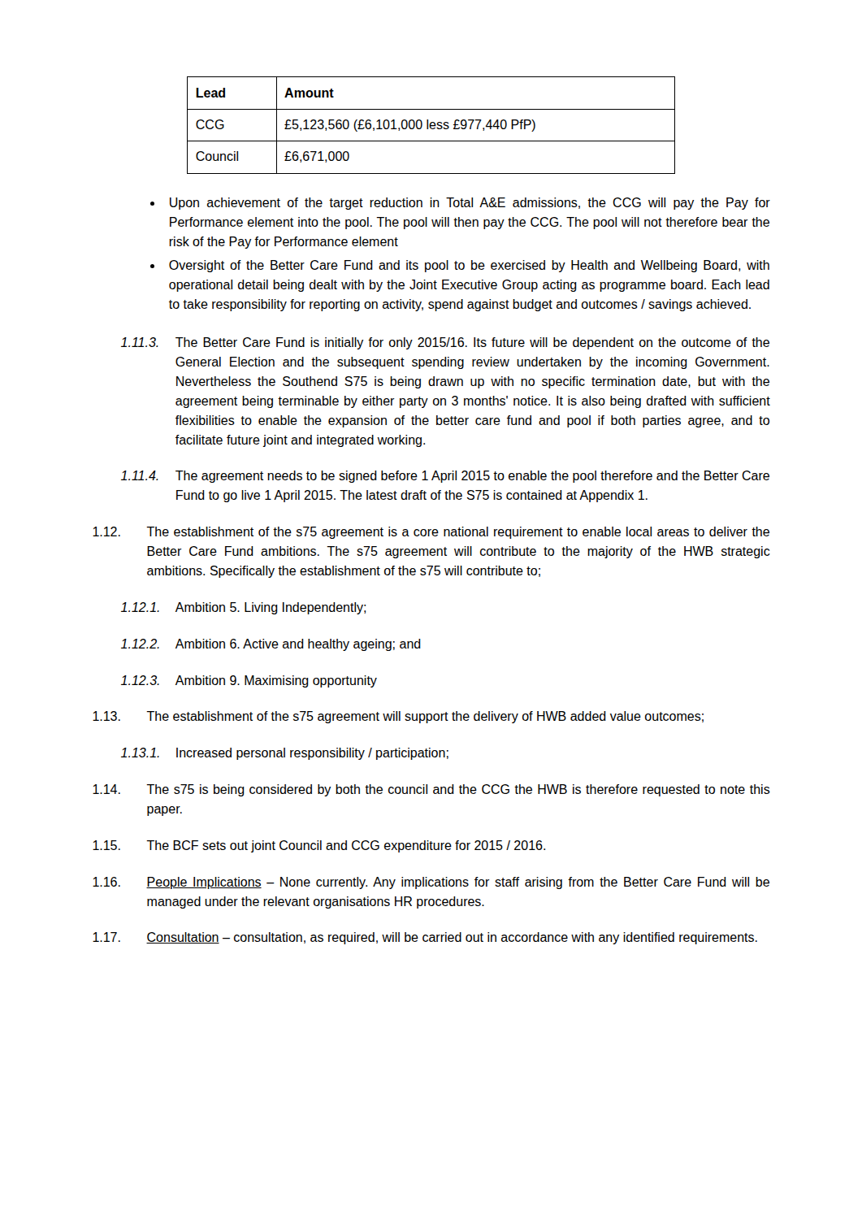| Lead | Amount |
| --- | --- |
| CCG | £5,123,560 (£6,101,000 less £977,440 PfP) |
| Council | £6,671,000 |
Upon achievement of the target reduction in Total A&E admissions, the CCG will pay the Pay for Performance element into the pool. The pool will then pay the CCG. The pool will not therefore bear the risk of the Pay for Performance element
Oversight of the Better Care Fund and its pool to be exercised by Health and Wellbeing Board, with operational detail being dealt with by the Joint Executive Group acting as programme board. Each lead to take responsibility for reporting on activity, spend against budget and outcomes / savings achieved.
1.11.3.
The Better Care Fund is initially for only 2015/16. Its future will be dependent on the outcome of the General Election and the subsequent spending review undertaken by the incoming Government. Nevertheless the Southend S75 is being drawn up with no specific termination date, but with the agreement being terminable by either party on 3 months' notice. It is also being drafted with sufficient flexibilities to enable the expansion of the better care fund and pool if both parties agree, and to facilitate future joint and integrated working.
1.11.4.
The agreement needs to be signed before 1 April 2015 to enable the pool therefore and the Better Care Fund to go live 1 April 2015. The latest draft of the S75 is contained at Appendix 1.
1.12.
The establishment of the s75 agreement is a core national requirement to enable local areas to deliver the Better Care Fund ambitions. The s75 agreement will contribute to the majority of the HWB strategic ambitions. Specifically the establishment of the s75 will contribute to;
1.12.1.
Ambition 5. Living Independently;
1.12.2.
Ambition 6. Active and healthy ageing; and
1.12.3.
Ambition 9. Maximising opportunity
1.13.
The establishment of the s75 agreement will support the delivery of HWB added value outcomes;
1.13.1.
Increased personal responsibility / participation;
1.14.
The s75 is being considered by both the council and the CCG the HWB is therefore requested to note this paper.
1.15.
The BCF sets out joint Council and CCG expenditure for 2015 / 2016.
1.16.
People Implications – None currently. Any implications for staff arising from the Better Care Fund will be managed under the relevant organisations HR procedures.
1.17.
Consultation – consultation, as required, will be carried out in accordance with any identified requirements.